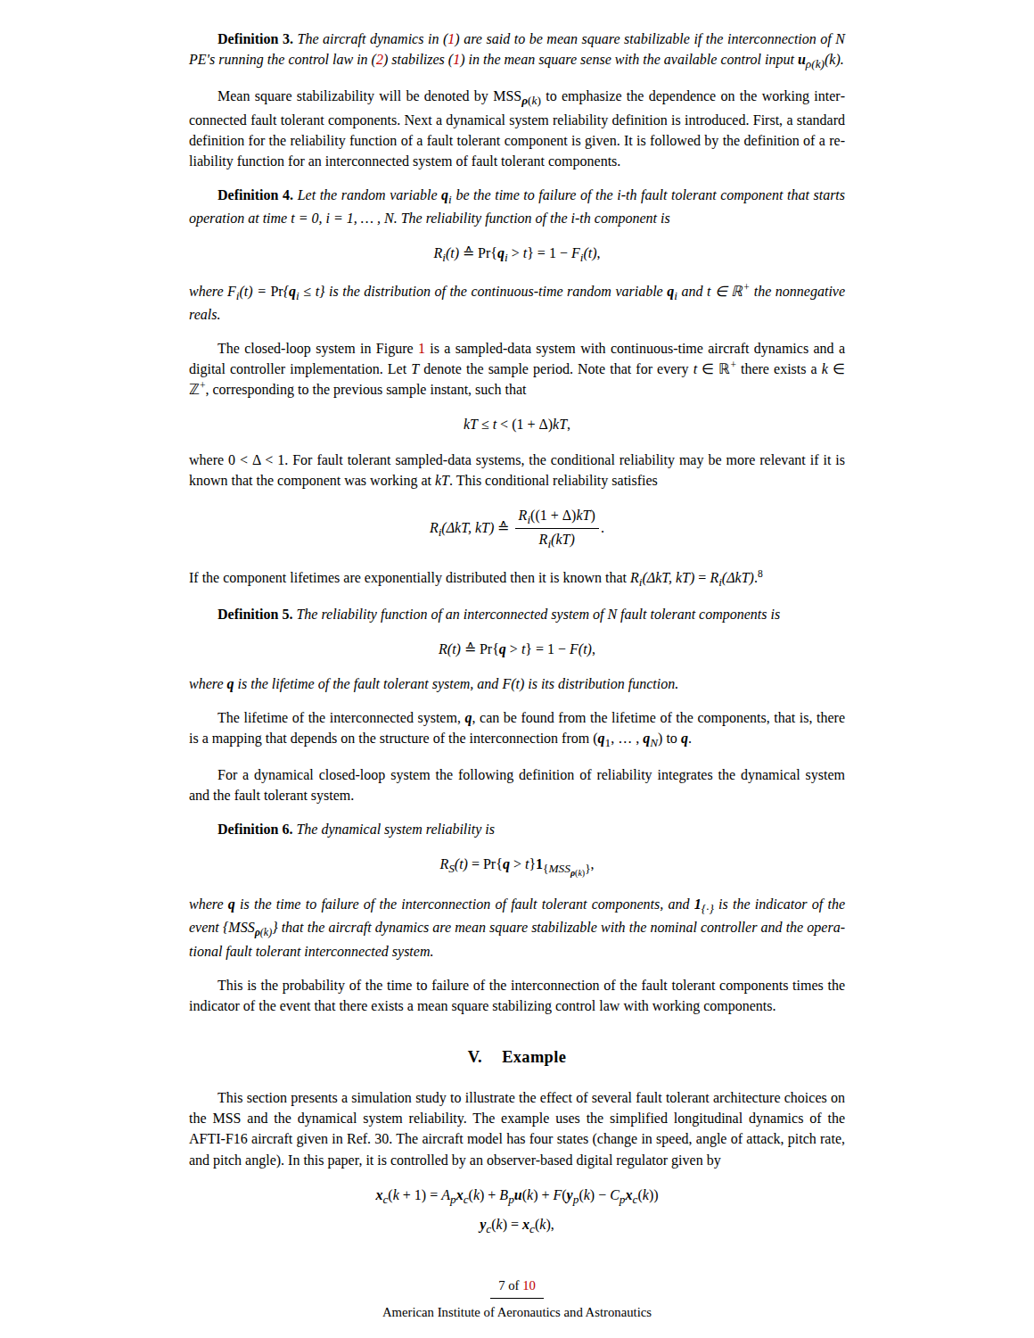Definition 3. The aircraft dynamics in (1) are said to be mean square stabilizable if the interconnection of N PE's running the control law in (2) stabilizes (1) in the mean square sense with the available control input uρ(k)(k).
Mean square stabilizability will be denoted by MSSρ(k) to emphasize the dependence on the working interconnected fault tolerant components. Next a dynamical system reliability definition is introduced. First, a standard definition for the reliability function of a fault tolerant component is given. It is followed by the definition of a reliability function for an interconnected system of fault tolerant components.
Definition 4. Let the random variable qi be the time to failure of the i-th fault tolerant component that starts operation at time t = 0, i = 1, … , N. The reliability function of the i-th component is
Ri(t) ≙ Pr{qi > t} = 1 − Fi(t),
where Fi(t) = Pr{qi ≤ t} is the distribution of the continuous-time random variable qi and t ∈ ℝ+ the nonnegative reals.
The closed-loop system in Figure 1 is a sampled-data system with continuous-time aircraft dynamics and a digital controller implementation. Let T denote the sample period. Note that for every t ∈ ℝ+ there exists a k ∈ ℤ+, corresponding to the previous sample instant, such that
kT ≤ t < (1 + Δ)kT,
where 0 < Δ < 1. For fault tolerant sampled-data systems, the conditional reliability may be more relevant if it is known that the component was working at kT. This conditional reliability satisfies
Ri(ΔkT, kT) ≙ Ri((1 + Δ)kT) Ri(kT) .
If the component lifetimes are exponentially distributed then it is known that Ri(ΔkT, kT) = Ri(ΔkT).8
Definition 5. The reliability function of an interconnected system of N fault tolerant components is
R(t) ≙ Pr{q > t} = 1 − F(t),
where q is the lifetime of the fault tolerant system, and F(t) is its distribution function.
The lifetime of the interconnected system, q, can be found from the lifetime of the components, that is, there is a mapping that depends on the structure of the interconnection from (q1, … , qN) to q.
For a dynamical closed-loop system the following definition of reliability integrates the dynamical system and the fault tolerant system.
Definition 6. The dynamical system reliability is
RS(t) = Pr{q > t}1{MSSρ(k)},
where q is the time to failure of the interconnection of fault tolerant components, and 1{·} is the indicator of the event {MSSρ(k)} that the aircraft dynamics are mean square stabilizable with the nominal controller and the operational fault tolerant interconnected system.
This is the probability of the time to failure of the interconnection of the fault tolerant components times the indicator of the event that there exists a mean square stabilizing control law with working components.
V. Example
This section presents a simulation study to illustrate the effect of several fault tolerant architecture choices on the MSS and the dynamical system reliability. The example uses the simplified longitudinal dynamics of the AFTI-F16 aircraft given in Ref. 30. The aircraft model has four states (change in speed, angle of attack, pitch rate, and pitch angle). In this paper, it is controlled by an observer-based digital regulator given by
xc(k + 1) = Apxc(k) + Bpu(k) + F(yp(k) − Cpxc(k))
yc(k) = xc(k),
7 of 10 American Institute of Aeronautics and Astronautics